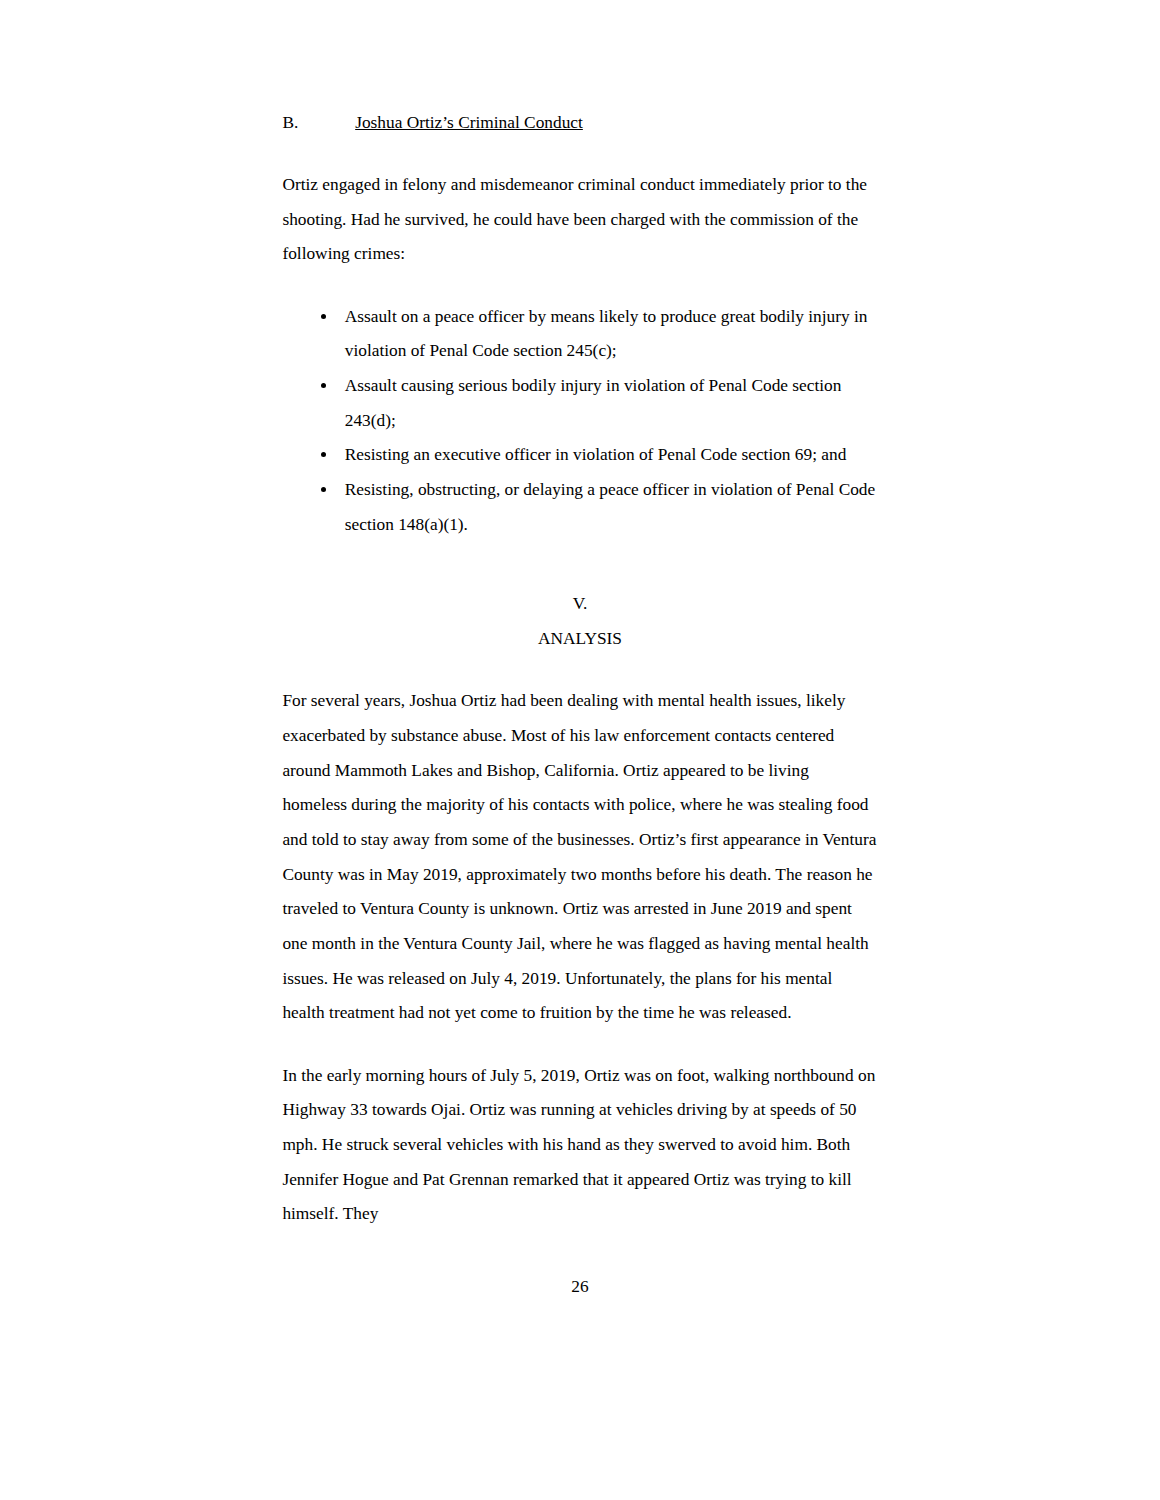B. Joshua Ortiz’s Criminal Conduct
Ortiz engaged in felony and misdemeanor criminal conduct immediately prior to the shooting. Had he survived, he could have been charged with the commission of the following crimes:
Assault on a peace officer by means likely to produce great bodily injury in violation of Penal Code section 245(c);
Assault causing serious bodily injury in violation of Penal Code section 243(d);
Resisting an executive officer in violation of Penal Code section 69; and
Resisting, obstructing, or delaying a peace officer in violation of Penal Code section 148(a)(1).
V.
ANALYSIS
For several years, Joshua Ortiz had been dealing with mental health issues, likely exacerbated by substance abuse. Most of his law enforcement contacts centered around Mammoth Lakes and Bishop, California. Ortiz appeared to be living homeless during the majority of his contacts with police, where he was stealing food and told to stay away from some of the businesses. Ortiz’s first appearance in Ventura County was in May 2019, approximately two months before his death. The reason he traveled to Ventura County is unknown. Ortiz was arrested in June 2019 and spent one month in the Ventura County Jail, where he was flagged as having mental health issues. He was released on July 4, 2019. Unfortunately, the plans for his mental health treatment had not yet come to fruition by the time he was released.
In the early morning hours of July 5, 2019, Ortiz was on foot, walking northbound on Highway 33 towards Ojai. Ortiz was running at vehicles driving by at speeds of 50 mph. He struck several vehicles with his hand as they swerved to avoid him. Both Jennifer Hogue and Pat Grennan remarked that it appeared Ortiz was trying to kill himself. They
26